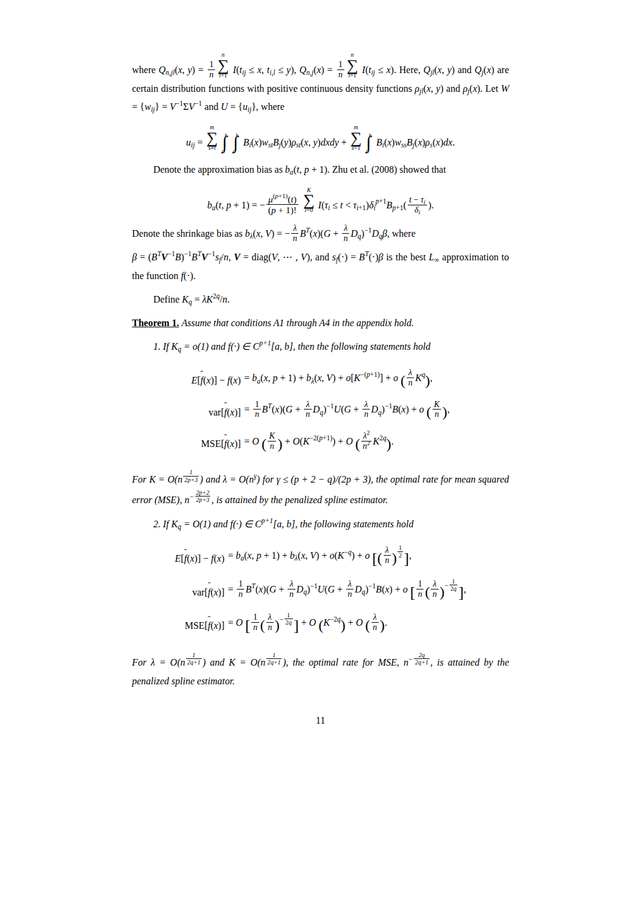where Qn,jl(x, y) = 1 n n∑i=1 I(tij ≤ x, ti,l ≤ y), Qn,j(x) = 1 n n∑i=1 I(tij ≤ x). Here, Qjl(x, y) and Qj(x) are certain distribution functions with positive continuous density functions ρjl(x, y) and ρj(x). Let W = {wij} = V−1ΣV−1 and U = {uij}, where
uij = m∑s≠t b∫a b∫a Bi(x)wstBj(y)ρst(x, y)dxdy + m∑s=1 b∫a Bi(x)wssBj(x)ρs(x)dx.
Denote the approximation bias as ba(t, p + 1). Zhu et al. (2008) showed that
ba(t, p + 1) = −μ(p+1)(t)(p + 1)! K∑i=0 I(τi ≤ t < τi+1)δip+1Bp+1(t − τi δi).
Denote the shrinkage bias as bλ(x, V) = −λn BT(x)(G + λn Dq)−1Dqβ, where
β = (BTV−1B)−1BTV−1sf/n, V = diag(V, ⋯ , V), and sf(·) = BT(·)β is the best L∞ approximation to the function f(·).
Define Kq = λK2q/n.
Theorem 1. Assume that conditions A1 through A4 in the appendix hold.
1. If Kq = o(1) and f(·) ∈ Cp+1[a, b], then the following statements hold
E[̂f(x)] − f(x)
= ba(x, p + 1) + bλ(x, V) + o[K−(p+1)] + o (λn Kq),
var[̂f(x)]
= 1 n BT(x)(G + λn Dq)−1U(G + λn Dq)−1B(x) + o (Kn),
MSE[̂f(x)]
= O (Kn) + O(K−2(p+1)) + O (λ2 n2 K2q).
For K = O(n12p+3) and λ = O(nγ) for γ ≤ (p + 2 − q)/(2p + 3), the optimal rate for mean squared error (MSE), n−2p+22p+3, is attained by the penalized spline estimator.
2. If Kq = O(1) and f(·) ∈ Cp+1[a, b], the following statements hold
E[̂f(x)] − f(x)
= ba(x, p + 1) + bλ(x, V) + o(K−q) + o [(λn)12],
var[̂f(x)]
= 1 n BT(x)(G + λn Dq)−1U(G + λn Dq)−1B(x) + o [1 n(λn)−12q],
MSE[̂f(x)]
= O [1 n(λn)−12q] + O (K−2q) + O (λn).
For λ = O(n12q+1) and K = O(n12q+1), the optimal rate for MSE, n−2q 2q+1, is attained by the penalized spline estimator.
11